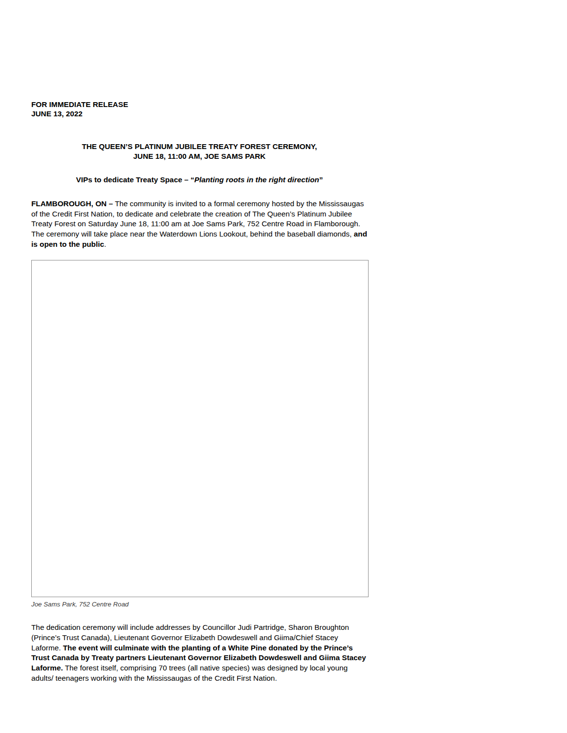FOR IMMEDIATE RELEASE
JUNE 13, 2022
The Queen’s Platinum Jubilee Treaty Forest Ceremony,
June 18, 11:00 am, Joe Sams Park
VIPs to dedicate Treaty Space – “Planting roots in the right direction”
FLAMBOROUGH, ON – The community is invited to a formal ceremony hosted by the Mississaugas of the Credit First Nation, to dedicate and celebrate the creation of The Queen’s Platinum Jubilee Treaty Forest on Saturday June 18, 11:00 am at Joe Sams Park, 752 Centre Road in Flamborough. The ceremony will take place near the Waterdown Lions Lookout, behind the baseball diamonds, and is open to the public.
Joe Sams Park, 752 Centre Road
The dedication ceremony will include addresses by Councillor Judi Partridge, Sharon Broughton (Prince’s Trust Canada), Lieutenant Governor Elizabeth Dowdeswell and Giima/Chief Stacey Laforme. The event will culminate with the planting of a White Pine donated by the Prince’s Trust Canada by Treaty partners Lieutenant Governor Elizabeth Dowdeswell and Giima Stacey Laforme. The forest itself, comprising 70 trees (all native species) was designed by local young adults/ teenagers working with the Mississaugas of the Credit First Nation.